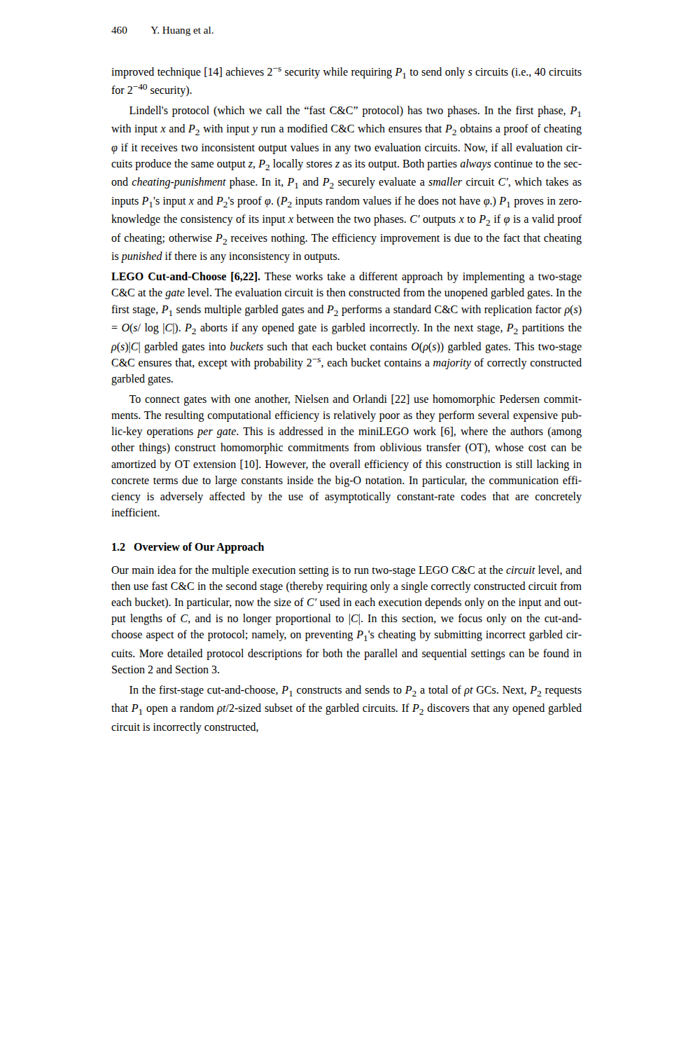460 Y. Huang et al.
improved technique [14] achieves 2−s security while requiring P1 to send only s circuits (i.e., 40 circuits for 2−40 security).
Lindell's protocol (which we call the “fast C&C” protocol) has two phases. In the first phase, P1 with input x and P2 with input y run a modified C&C which ensures that P2 obtains a proof of cheating φ if it receives two inconsistent output values in any two evaluation circuits. Now, if all evaluation circuits produce the same output z, P2 locally stores z as its output. Both parties always continue to the second cheating-punishment phase. In it, P1 and P2 securely evaluate a smaller circuit C′, which takes as inputs P1's input x and P2's proof φ. (P2 inputs random values if he does not have φ.) P1 proves in zero-knowledge the consistency of its input x between the two phases. C′ outputs x to P2 if φ is a valid proof of cheating; otherwise P2 receives nothing. The efficiency improvement is due to the fact that cheating is punished if there is any inconsistency in outputs.
LEGO Cut-and-Choose [6,22]. These works take a different approach by implementing a two-stage C&C at the gate level. The evaluation circuit is then constructed from the unopened garbled gates. In the first stage, P1 sends multiple garbled gates and P2 performs a standard C&C with replication factor ρ(s) = O(s/ log |C|). P2 aborts if any opened gate is garbled incorrectly. In the next stage, P2 partitions the ρ(s)|C| garbled gates into buckets such that each bucket contains O(ρ(s)) garbled gates. This two-stage C&C ensures that, except with probability 2−s, each bucket contains a majority of correctly constructed garbled gates.
To connect gates with one another, Nielsen and Orlandi [22] use homomorphic Pedersen commitments. The resulting computational efficiency is relatively poor as they perform several expensive public-key operations per gate. This is addressed in the miniLEGO work [6], where the authors (among other things) construct homomorphic commitments from oblivious transfer (OT), whose cost can be amortized by OT extension [10]. However, the overall efficiency of this construction is still lacking in concrete terms due to large constants inside the big-O notation. In particular, the communication efficiency is adversely affected by the use of asymptotically constant-rate codes that are concretely inefficient.
1.2 Overview of Our Approach
Our main idea for the multiple execution setting is to run two-stage LEGO C&C at the circuit level, and then use fast C&C in the second stage (thereby requiring only a single correctly constructed circuit from each bucket). In particular, now the size of C′ used in each execution depends only on the input and output lengths of C, and is no longer proportional to |C|. In this section, we focus only on the cut-and-choose aspect of the protocol; namely, on preventing P1's cheating by submitting incorrect garbled circuits. More detailed protocol descriptions for both the parallel and sequential settings can be found in Section 2 and Section 3.
In the first-stage cut-and-choose, P1 constructs and sends to P2 a total of ρt GCs. Next, P2 requests that P1 open a random ρt/2-sized subset of the garbled circuits. If P2 discovers that any opened garbled circuit is incorrectly constructed,